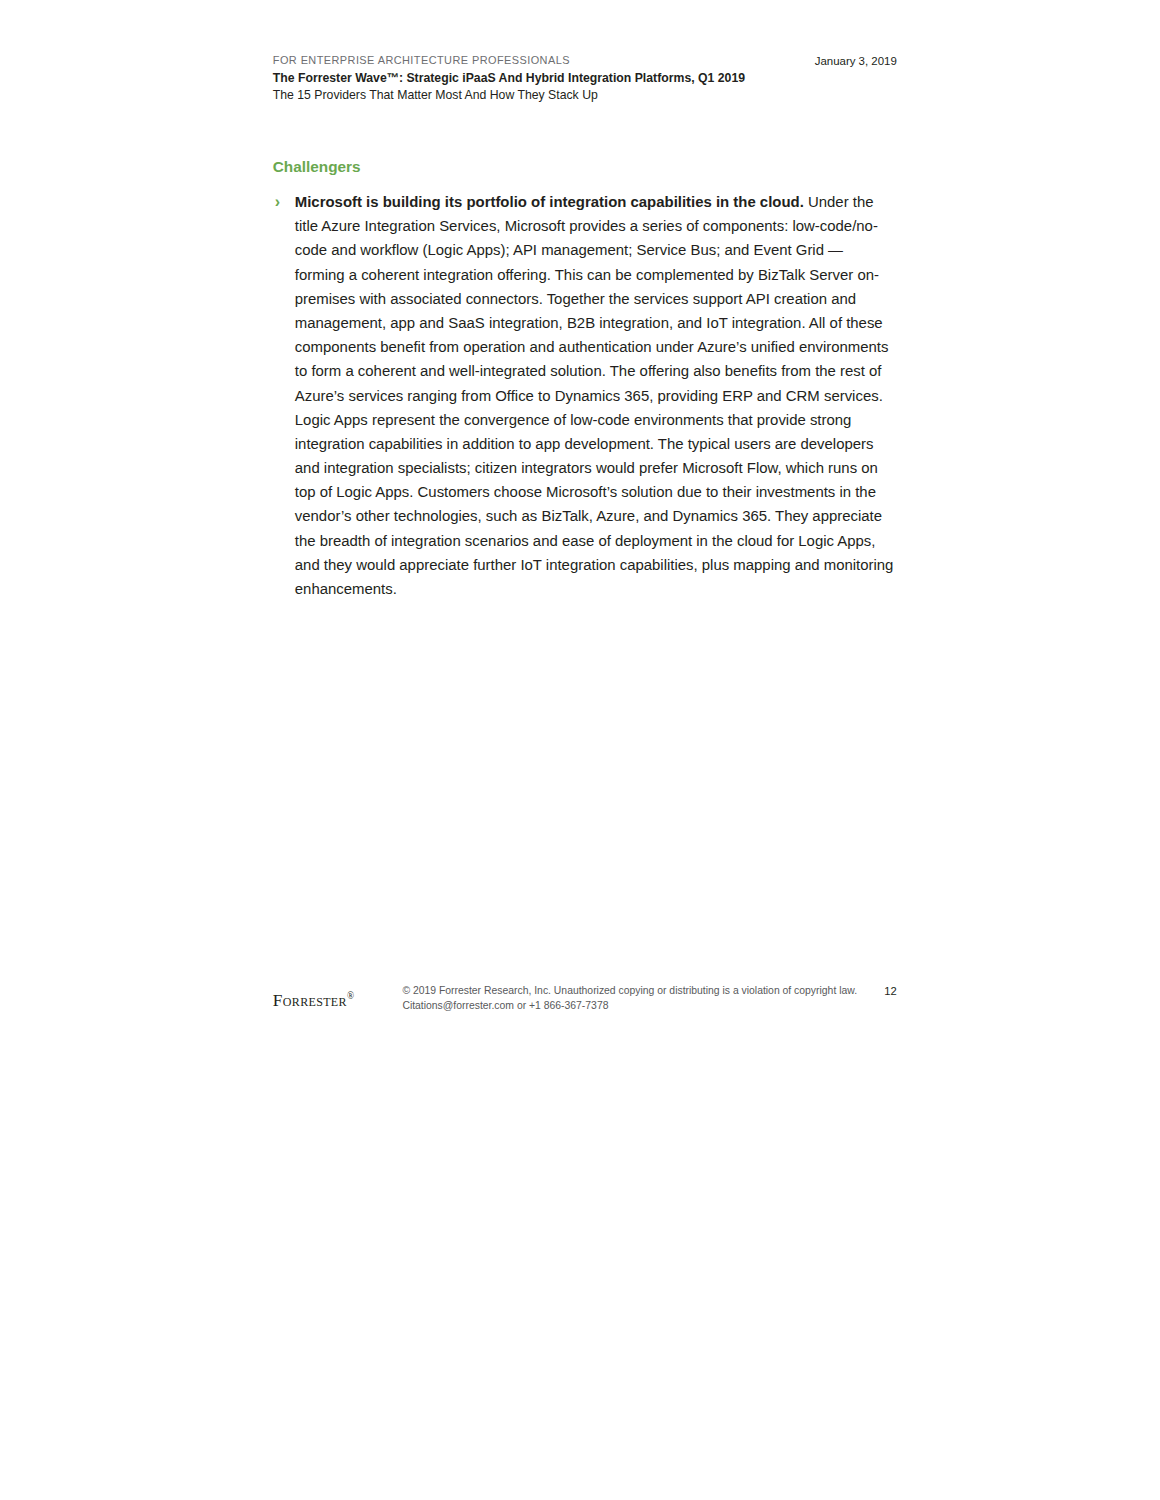January 3, 2019
For Enterprise Architecture Professionals
The Forrester Wave™: Strategic iPaaS And Hybrid Integration Platforms, Q1 2019
The 15 Providers That Matter Most And How They Stack Up
Challengers
Microsoft is building its portfolio of integration capabilities in the cloud. Under the title Azure Integration Services, Microsoft provides a series of components: low-code/no-code and workflow (Logic Apps); API management; Service Bus; and Event Grid — forming a coherent integration offering. This can be complemented by BizTalk Server on-premises with associated connectors. Together the services support API creation and management, app and SaaS integration, B2B integration, and IoT integration. All of these components benefit from operation and authentication under Azure’s unified environments to form a coherent and well-integrated solution. The offering also benefits from the rest of Azure’s services ranging from Office to Dynamics 365, providing ERP and CRM services. Logic Apps represent the convergence of low-code environments that provide strong integration capabilities in addition to app development. The typical users are developers and integration specialists; citizen integrators would prefer Microsoft Flow, which runs on top of Logic Apps. Customers choose Microsoft’s solution due to their investments in the vendor’s other technologies, such as BizTalk, Azure, and Dynamics 365. They appreciate the breadth of integration scenarios and ease of deployment in the cloud for Logic Apps, and they would appreciate further IoT integration capabilities, plus mapping and monitoring enhancements.
Forrester®
© 2019 Forrester Research, Inc. Unauthorized copying or distributing is a violation of copyright law.
Citations@forrester.com or +1 866-367-7378
12